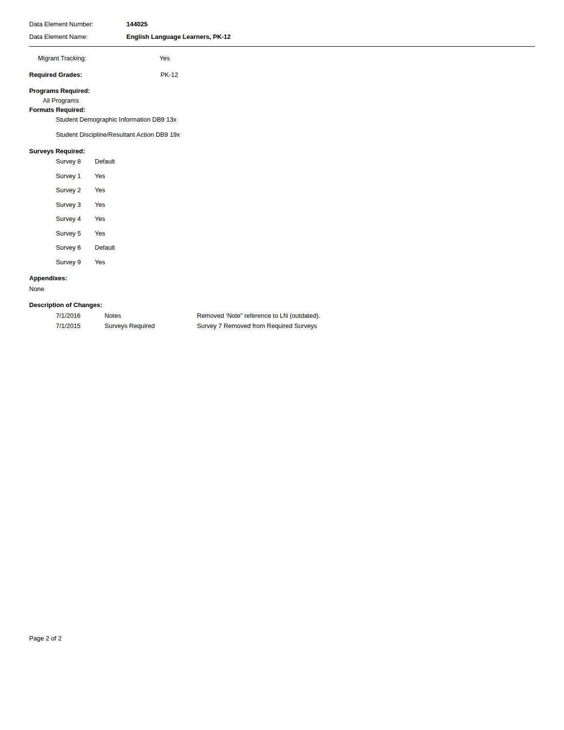Data Element Number: 144025
Data Element Name: English Language Learners, PK-12
Migrant Tracking: Yes
Required Grades: PK-12
Programs Required:
All Programs
Formats Required:
Student Demographic Information DB9 13x
Student Discipline/Resultant Action DB9 19x
Surveys Required:
Survey 8 Default
Survey 1 Yes
Survey 2 Yes
Survey 3 Yes
Survey 4 Yes
Survey 5 Yes
Survey 6 Default
Survey 9 Yes
Appendixes:
None
Description of Changes:
| 7/1/2016 | Notes | Removed ‘Note” reference to LN (outdated). |
| 7/1/2015 | Surveys Required | Survey 7 Removed from Required Surveys |
Page 2 of 2